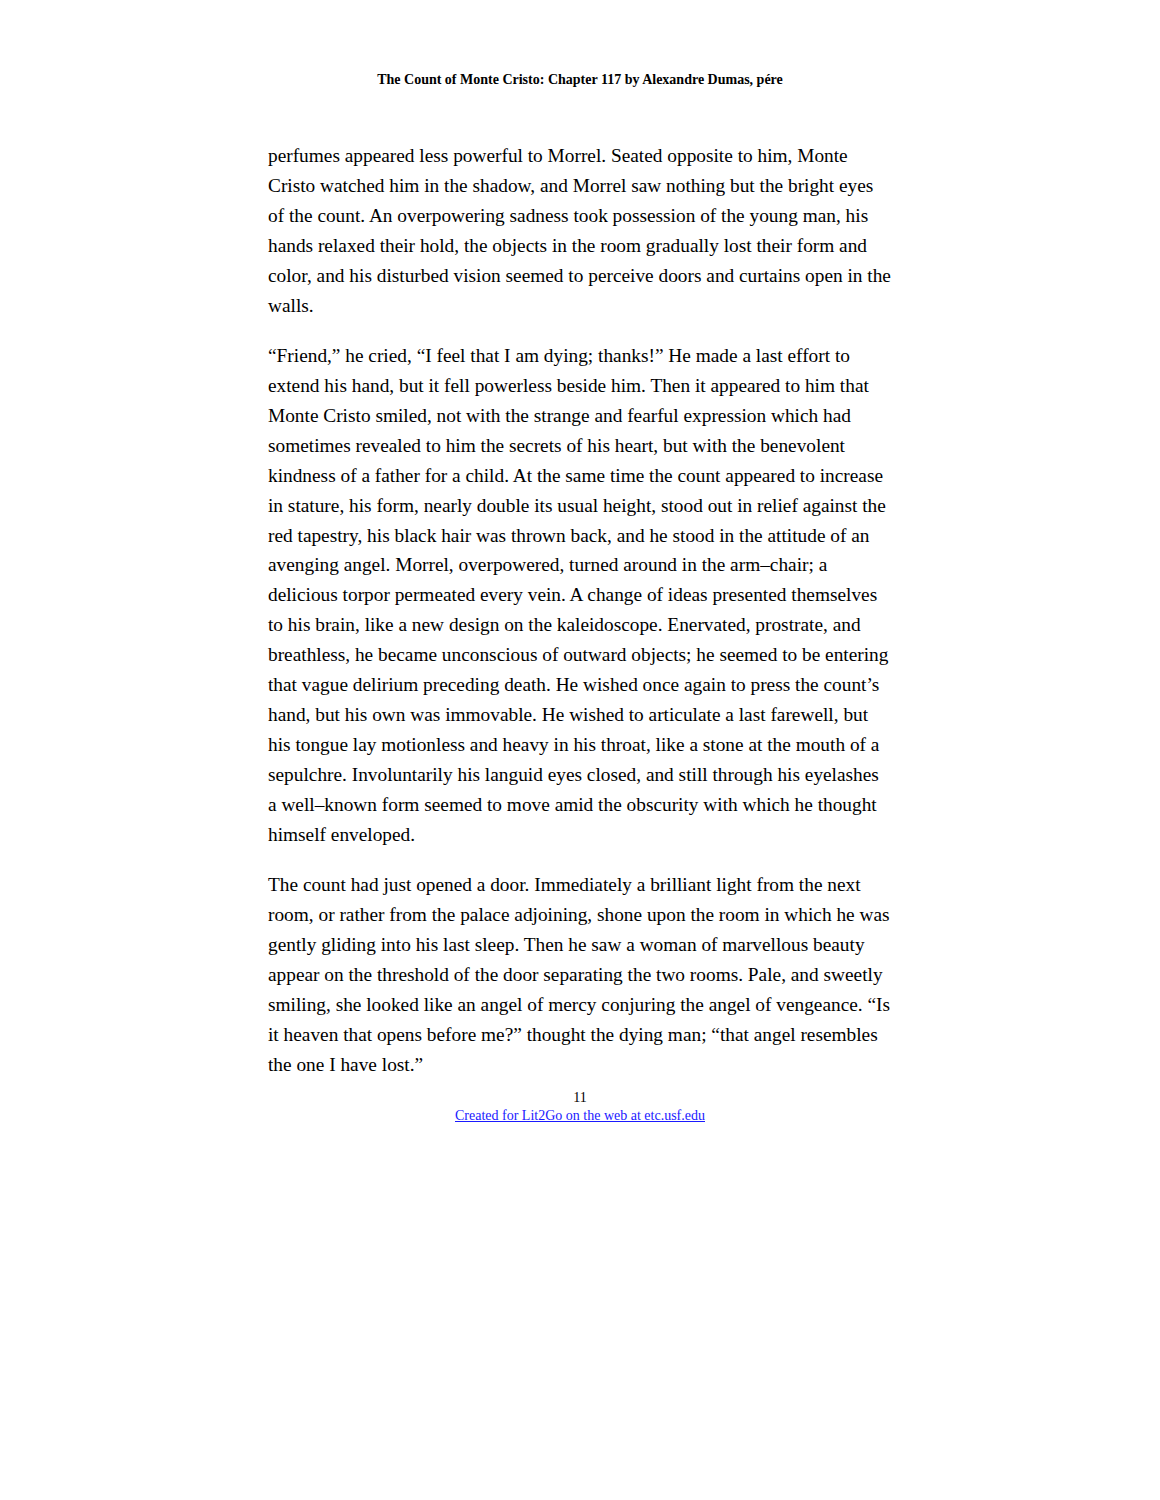The Count of Monte Cristo: Chapter 117 by Alexandre Dumas, pére
perfumes appeared less powerful to Morrel. Seated opposite to him, Monte Cristo watched him in the shadow, and Morrel saw nothing but the bright eyes of the count. An overpowering sadness took possession of the young man, his hands relaxed their hold, the objects in the room gradually lost their form and color, and his disturbed vision seemed to perceive doors and curtains open in the walls.
“Friend,” he cried, “I feel that I am dying; thanks!” He made a last effort to extend his hand, but it fell powerless beside him. Then it appeared to him that Monte Cristo smiled, not with the strange and fearful expression which had sometimes revealed to him the secrets of his heart, but with the benevolent kindness of a father for a child. At the same time the count appeared to increase in stature, his form, nearly double its usual height, stood out in relief against the red tapestry, his black hair was thrown back, and he stood in the attitude of an avenging angel. Morrel, overpowered, turned around in the arm–chair; a delicious torpor permeated every vein. A change of ideas presented themselves to his brain, like a new design on the kaleidoscope. Enervated, prostrate, and breathless, he became unconscious of outward objects; he seemed to be entering that vague delirium preceding death. He wished once again to press the count’s hand, but his own was immovable. He wished to articulate a last farewell, but his tongue lay motionless and heavy in his throat, like a stone at the mouth of a sepulchre. Involuntarily his languid eyes closed, and still through his eyelashes a well–known form seemed to move amid the obscurity with which he thought himself enveloped.
The count had just opened a door. Immediately a brilliant light from the next room, or rather from the palace adjoining, shone upon the room in which he was gently gliding into his last sleep. Then he saw a woman of marvellous beauty appear on the threshold of the door separating the two rooms. Pale, and sweetly smiling, she looked like an angel of mercy conjuring the angel of vengeance. “Is it heaven that opens before me?” thought the dying man; “that angel resembles the one I have lost.”
11
Created for Lit2Go on the web at etc.usf.edu